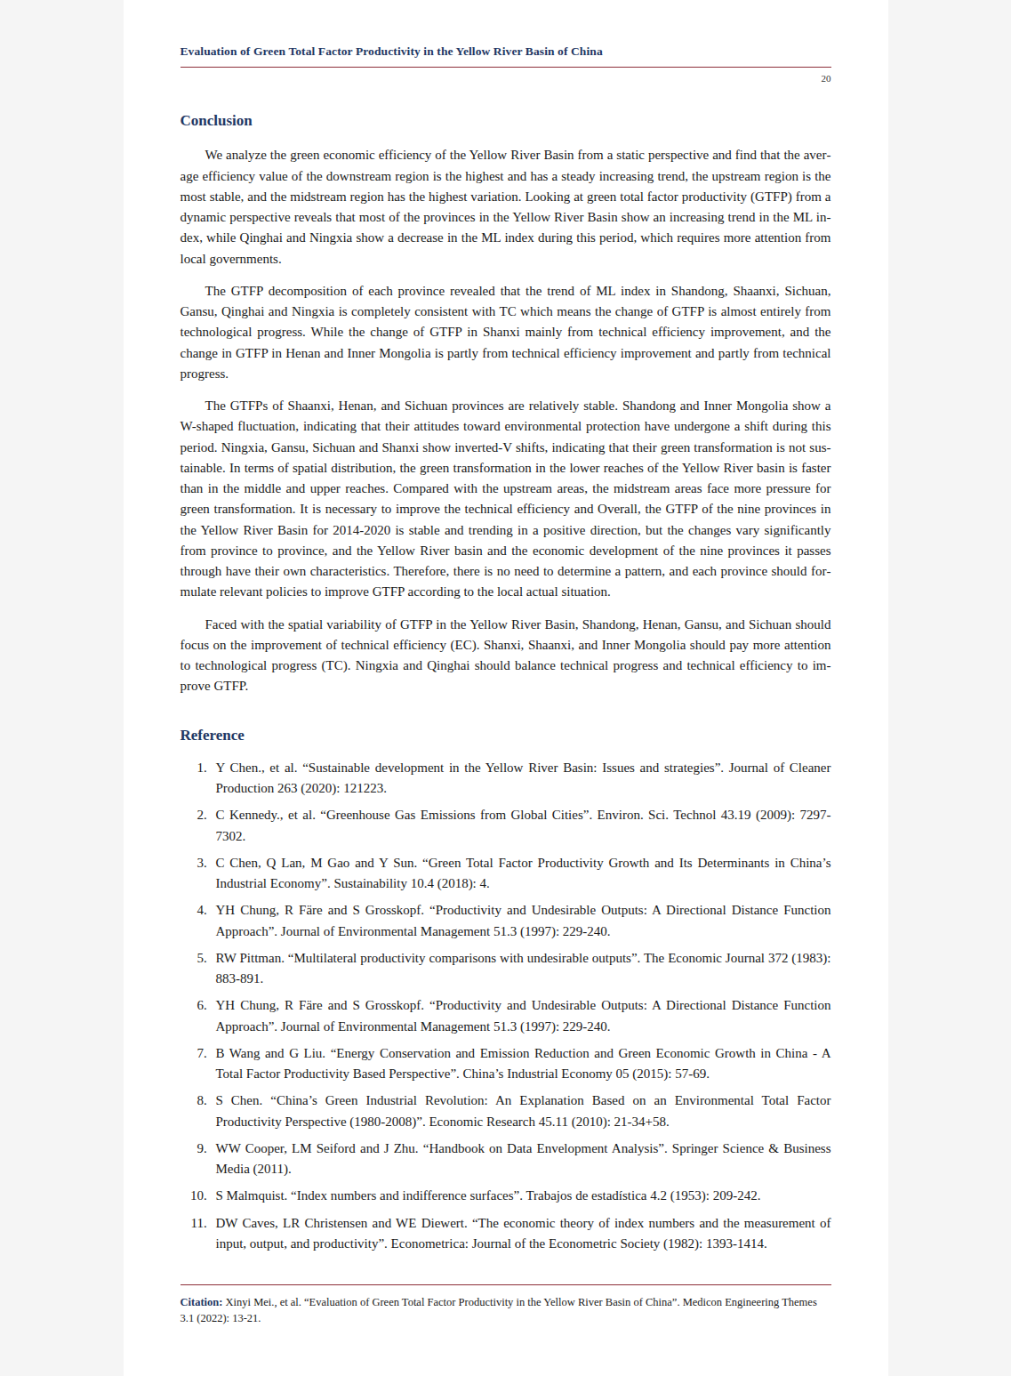Evaluation of Green Total Factor Productivity in the Yellow River Basin of China
20
Conclusion
We analyze the green economic efficiency of the Yellow River Basin from a static perspective and find that the average efficiency value of the downstream region is the highest and has a steady increasing trend, the upstream region is the most stable, and the midstream region has the highest variation. Looking at green total factor productivity (GTFP) from a dynamic perspective reveals that most of the provinces in the Yellow River Basin show an increasing trend in the ML index, while Qinghai and Ningxia show a decrease in the ML index during this period, which requires more attention from local governments.
The GTFP decomposition of each province revealed that the trend of ML index in Shandong, Shaanxi, Sichuan, Gansu, Qinghai and Ningxia is completely consistent with TC which means the change of GTFP is almost entirely from technological progress. While the change of GTFP in Shanxi mainly from technical efficiency improvement, and the change in GTFP in Henan and Inner Mongolia is partly from technical efficiency improvement and partly from technical progress.
The GTFPs of Shaanxi, Henan, and Sichuan provinces are relatively stable. Shandong and Inner Mongolia show a W-shaped fluctuation, indicating that their attitudes toward environmental protection have undergone a shift during this period. Ningxia, Gansu, Sichuan and Shanxi show inverted-V shifts, indicating that their green transformation is not sustainable. In terms of spatial distribution, the green transformation in the lower reaches of the Yellow River basin is faster than in the middle and upper reaches. Compared with the upstream areas, the midstream areas face more pressure for green transformation. It is necessary to improve the technical efficiency and Overall, the GTFP of the nine provinces in the Yellow River Basin for 2014-2020 is stable and trending in a positive direction, but the changes vary significantly from province to province, and the Yellow River basin and the economic development of the nine provinces it passes through have their own characteristics. Therefore, there is no need to determine a pattern, and each province should formulate relevant policies to improve GTFP according to the local actual situation.
Faced with the spatial variability of GTFP in the Yellow River Basin, Shandong, Henan, Gansu, and Sichuan should focus on the improvement of technical efficiency (EC). Shanxi, Shaanxi, and Inner Mongolia should pay more attention to technological progress (TC). Ningxia and Qinghai should balance technical progress and technical efficiency to improve GTFP.
Reference
Y Chen., et al. “Sustainable development in the Yellow River Basin: Issues and strategies”. Journal of Cleaner Production 263 (2020): 121223.
C Kennedy., et al. “Greenhouse Gas Emissions from Global Cities”. Environ. Sci. Technol 43.19 (2009): 7297-7302.
C Chen, Q Lan, M Gao and Y Sun. “Green Total Factor Productivity Growth and Its Determinants in China’s Industrial Economy”. Sustainability 10.4 (2018): 4.
YH Chung, R Färe and S Grosskopf. “Productivity and Undesirable Outputs: A Directional Distance Function Approach”. Journal of Environmental Management 51.3 (1997): 229-240.
RW Pittman. “Multilateral productivity comparisons with undesirable outputs”. The Economic Journal 372 (1983): 883-891.
YH Chung, R Färe and S Grosskopf. “Productivity and Undesirable Outputs: A Directional Distance Function Approach”. Journal of Environmental Management 51.3 (1997): 229-240.
B Wang and G Liu. “Energy Conservation and Emission Reduction and Green Economic Growth in China - A Total Factor Productivity Based Perspective”. China’s Industrial Economy 05 (2015): 57-69.
S Chen. “China’s Green Industrial Revolution: An Explanation Based on an Environmental Total Factor Productivity Perspective (1980-2008)”. Economic Research 45.11 (2010): 21-34+58.
WW Cooper, LM Seiford and J Zhu. “Handbook on Data Envelopment Analysis”. Springer Science & Business Media (2011).
S Malmquist. “Index numbers and indifference surfaces”. Trabajos de estadística 4.2 (1953): 209-242.
DW Caves, LR Christensen and WE Diewert. “The economic theory of index numbers and the measurement of input, output, and productivity”. Econometrica: Journal of the Econometric Society (1982): 1393-1414.
Citation: Xinyi Mei., et al. “Evaluation of Green Total Factor Productivity in the Yellow River Basin of China”. Medicon Engineering Themes 3.1 (2022): 13-21.